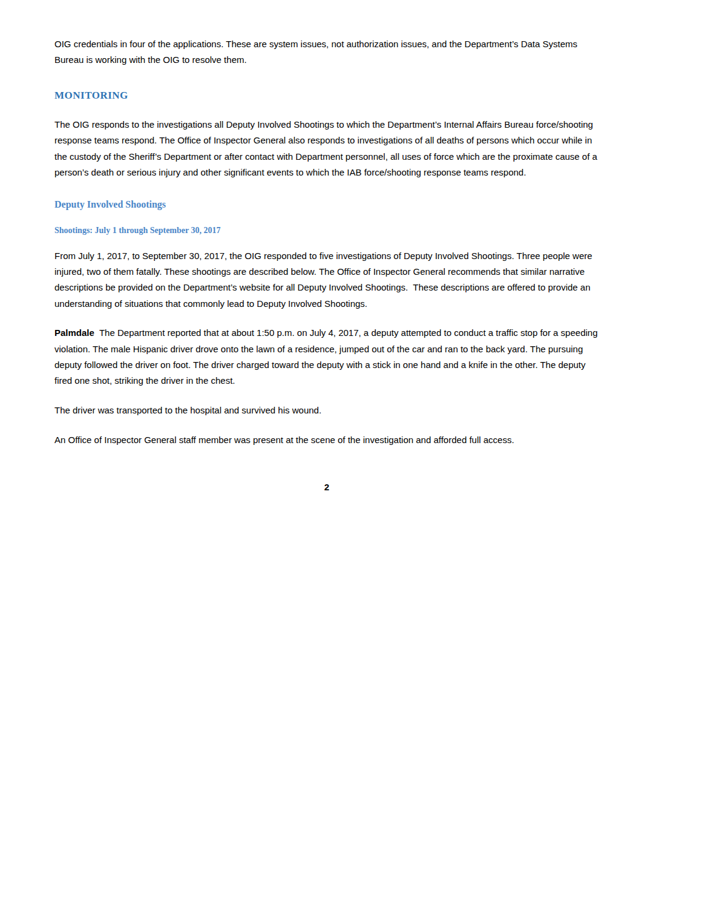OIG credentials in four of the applications. These are system issues, not authorization issues, and the Department’s Data Systems Bureau is working with the OIG to resolve them.
MONITORING
The OIG responds to the investigations all Deputy Involved Shootings to which the Department’s Internal Affairs Bureau force/shooting response teams respond. The Office of Inspector General also responds to investigations of all deaths of persons which occur while in the custody of the Sheriff’s Department or after contact with Department personnel, all uses of force which are the proximate cause of a person’s death or serious injury and other significant events to which the IAB force/shooting response teams respond.
Deputy Involved Shootings
Shootings: July 1 through September 30, 2017
From July 1, 2017, to September 30, 2017, the OIG responded to five investigations of Deputy Involved Shootings. Three people were injured, two of them fatally. These shootings are described below. The Office of Inspector General recommends that similar narrative descriptions be provided on the Department’s website for all Deputy Involved Shootings. These descriptions are offered to provide an understanding of situations that commonly lead to Deputy Involved Shootings.
Palmdale The Department reported that at about 1:50 p.m. on July 4, 2017, a deputy attempted to conduct a traffic stop for a speeding violation. The male Hispanic driver drove onto the lawn of a residence, jumped out of the car and ran to the back yard. The pursuing deputy followed the driver on foot. The driver charged toward the deputy with a stick in one hand and a knife in the other. The deputy fired one shot, striking the driver in the chest.
The driver was transported to the hospital and survived his wound.
An Office of Inspector General staff member was present at the scene of the investigation and afforded full access.
2